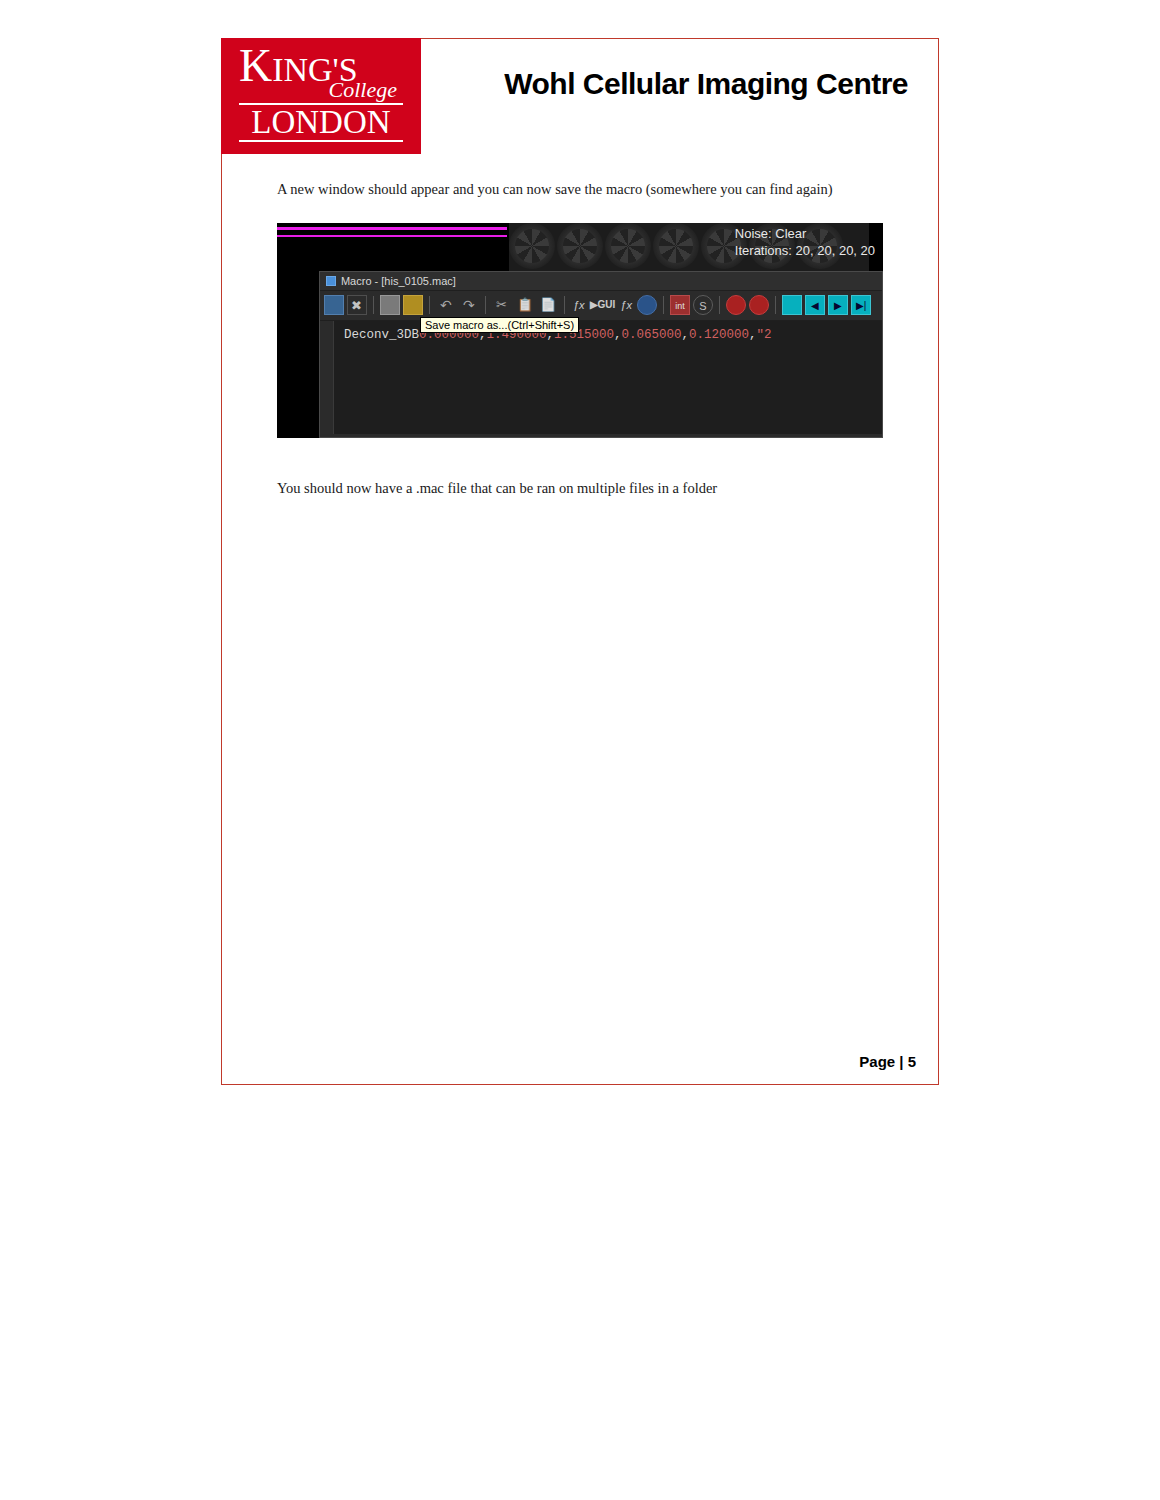KING'S
College
LONDON
Wohl Cellular Imaging Centre
A new window should appear and you can now save the macro (somewhere you can find again)
Noise: Clear
Iterations: 20, 20, 20, 20
Macro - [his_0105.mac]
✖ ↶ ↷ ✂ 📋 📄 ƒx ▶GUI ƒx int S ◀ ▶ ▶|
Save macro as...(Ctrl+Shift+S)
Deconv_3DB 0.000000, 1.490000, 1.515000, 0.065000, 0.120000,"2
You should now have a .mac file that can be ran on multiple files in a folder
Page | 5